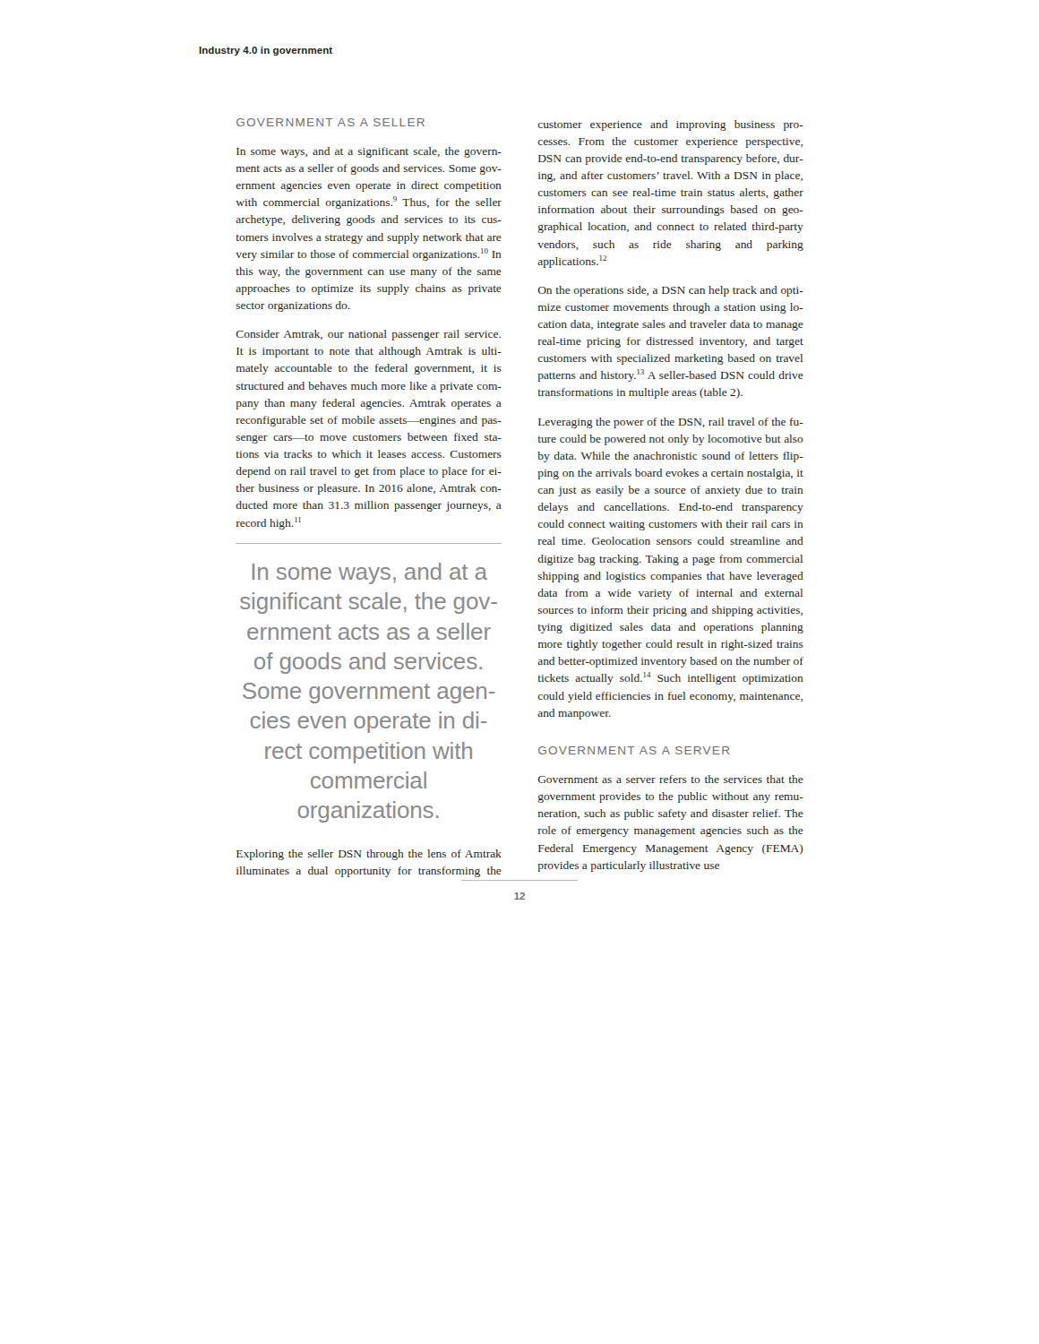Industry 4.0 in government
Government as a seller
In some ways, and at a significant scale, the government acts as a seller of goods and services. Some government agencies even operate in direct competition with commercial organizations.9 Thus, for the seller archetype, delivering goods and services to its customers involves a strategy and supply network that are very similar to those of commercial organizations.10 In this way, the government can use many of the same approaches to optimize its supply chains as private sector organizations do.
Consider Amtrak, our national passenger rail service. It is important to note that although Amtrak is ultimately accountable to the federal government, it is structured and behaves much more like a private company than many federal agencies. Amtrak operates a reconfigurable set of mobile assets—engines and passenger cars—to move customers between fixed stations via tracks to which it leases access. Customers depend on rail travel to get from place to place for either business or pleasure. In 2016 alone, Amtrak conducted more than 31.3 million passenger journeys, a record high.11
In some ways, and at a significant scale, the government acts as a seller of goods and services. Some government agencies even operate in direct competition with commercial organizations.
Exploring the seller DSN through the lens of Amtrak illuminates a dual opportunity for transforming the customer experience and improving business processes. From the customer experience perspective, DSN can provide end-to-end transparency before, during, and after customers’ travel. With a DSN in place, customers can see real-time train status alerts, gather information about their surroundings based on geographical location, and connect to related third-party vendors, such as ride sharing and parking applications.12
On the operations side, a DSN can help track and optimize customer movements through a station using location data, integrate sales and traveler data to manage real-time pricing for distressed inventory, and target customers with specialized marketing based on travel patterns and history.13 A seller-based DSN could drive transformations in multiple areas (table 2).
Leveraging the power of the DSN, rail travel of the future could be powered not only by locomotive but also by data. While the anachronistic sound of letters flipping on the arrivals board evokes a certain nostalgia, it can just as easily be a source of anxiety due to train delays and cancellations. End-to-end transparency could connect waiting customers with their rail cars in real time. Geolocation sensors could streamline and digitize bag tracking. Taking a page from commercial shipping and logistics companies that have leveraged data from a wide variety of internal and external sources to inform their pricing and shipping activities, tying digitized sales data and operations planning more tightly together could result in right-sized trains and better-optimized inventory based on the number of tickets actually sold.14 Such intelligent optimization could yield efficiencies in fuel economy, maintenance, and manpower.
Government as a server
Government as a server refers to the services that the government provides to the public without any remuneration, such as public safety and disaster relief. The role of emergency management agencies such as the Federal Emergency Management Agency (FEMA) provides a particularly illustrative use
12